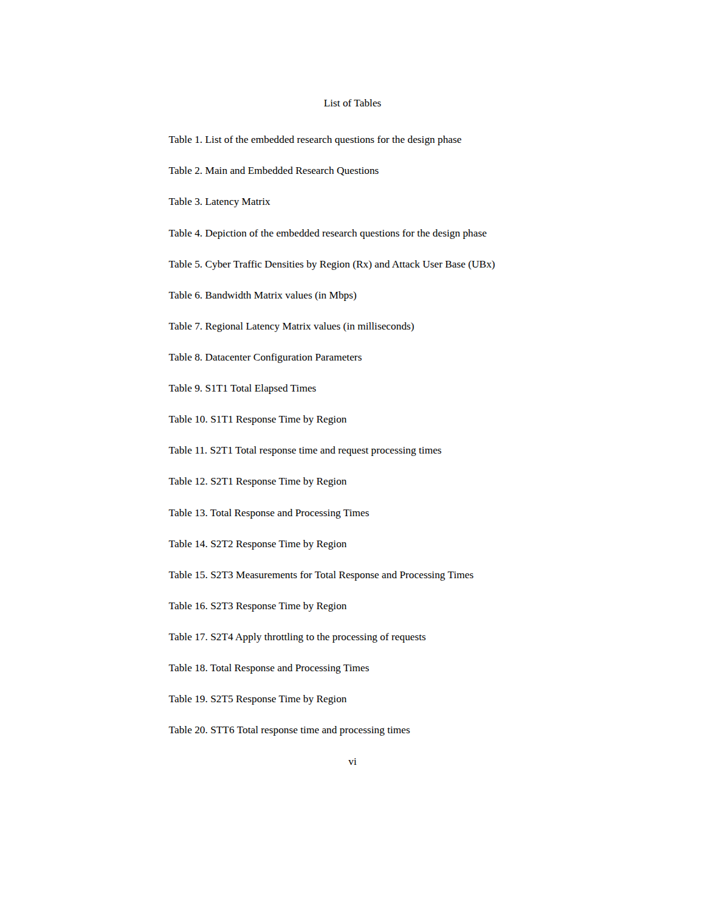List of Tables
Table 1. List of the embedded research questions for the design phase
Table 2. Main and Embedded Research Questions
Table 3. Latency Matrix
Table 4. Depiction of the embedded research questions for the design phase
Table 5. Cyber Traffic Densities by Region (Rx) and Attack User Base (UBx)
Table 6. Bandwidth Matrix values (in Mbps)
Table 7. Regional Latency Matrix values (in milliseconds)
Table 8. Datacenter Configuration Parameters
Table 9. S1T1 Total Elapsed Times
Table 10. S1T1 Response Time by Region
Table 11. S2T1 Total response time and request processing times
Table 12. S2T1 Response Time by Region
Table 13. Total Response and Processing Times
Table 14. S2T2 Response Time by Region
Table 15. S2T3 Measurements for Total Response and Processing Times
Table 16. S2T3 Response Time by Region
Table 17. S2T4 Apply throttling to the processing of requests
Table 18. Total Response and Processing Times
Table 19. S2T5 Response Time by Region
Table 20. STT6 Total response time and processing times
vi